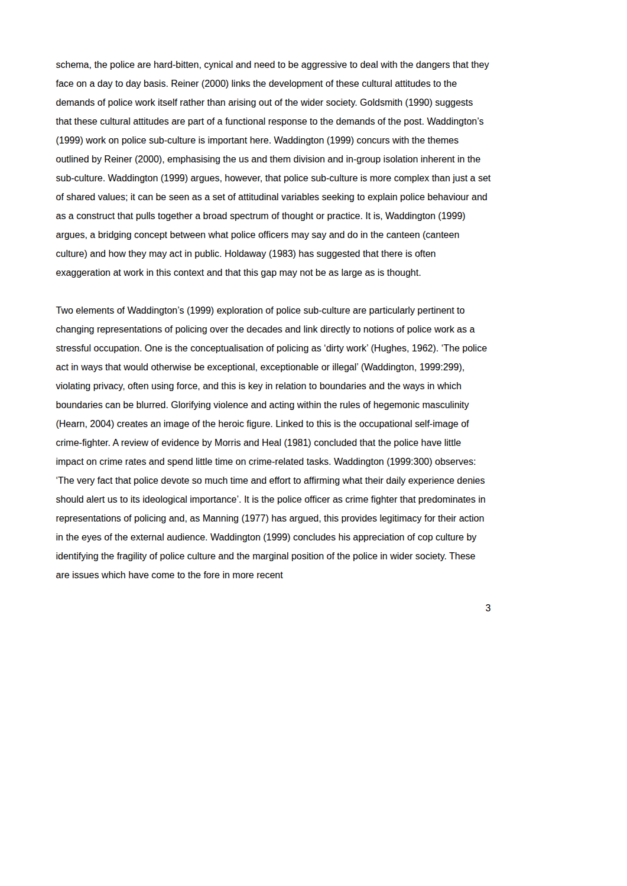schema, the police are hard-bitten, cynical and need to be aggressive to deal with the dangers that they face on a day to day basis. Reiner (2000) links the development of these cultural attitudes to the demands of police work itself rather than arising out of the wider society. Goldsmith (1990) suggests that these cultural attitudes are part of a functional response to the demands of the post. Waddington’s (1999) work on police sub-culture is important here. Waddington (1999) concurs with the themes outlined by Reiner (2000), emphasising the us and them division and in-group isolation inherent in the sub-culture. Waddington (1999) argues, however, that police sub-culture is more complex than just a set of shared values; it can be seen as a set of attitudinal variables seeking to explain police behaviour and as a construct that pulls together a broad spectrum of thought or practice. It is, Waddington (1999) argues, a bridging concept between what police officers may say and do in the canteen (canteen culture) and how they may act in public. Holdaway (1983) has suggested that there is often exaggeration at work in this context and that this gap may not be as large as is thought.
Two elements of Waddington’s (1999) exploration of police sub-culture are particularly pertinent to changing representations of policing over the decades and link directly to notions of police work as a stressful occupation. One is the conceptualisation of policing as ‘dirty work’ (Hughes, 1962). ‘The police act in ways that would otherwise be exceptional, exceptionable or illegal’ (Waddington, 1999:299), violating privacy, often using force, and this is key in relation to boundaries and the ways in which boundaries can be blurred. Glorifying violence and acting within the rules of hegemonic masculinity (Hearn, 2004) creates an image of the heroic figure. Linked to this is the occupational self-image of crime-fighter. A review of evidence by Morris and Heal (1981) concluded that the police have little impact on crime rates and spend little time on crime-related tasks. Waddington (1999:300) observes: ‘The very fact that police devote so much time and effort to affirming what their daily experience denies should alert us to its ideological importance’. It is the police officer as crime fighter that predominates in representations of policing and, as Manning (1977) has argued, this provides legitimacy for their action in the eyes of the external audience. Waddington (1999) concludes his appreciation of cop culture by identifying the fragility of police culture and the marginal position of the police in wider society. These are issues which have come to the fore in more recent
3